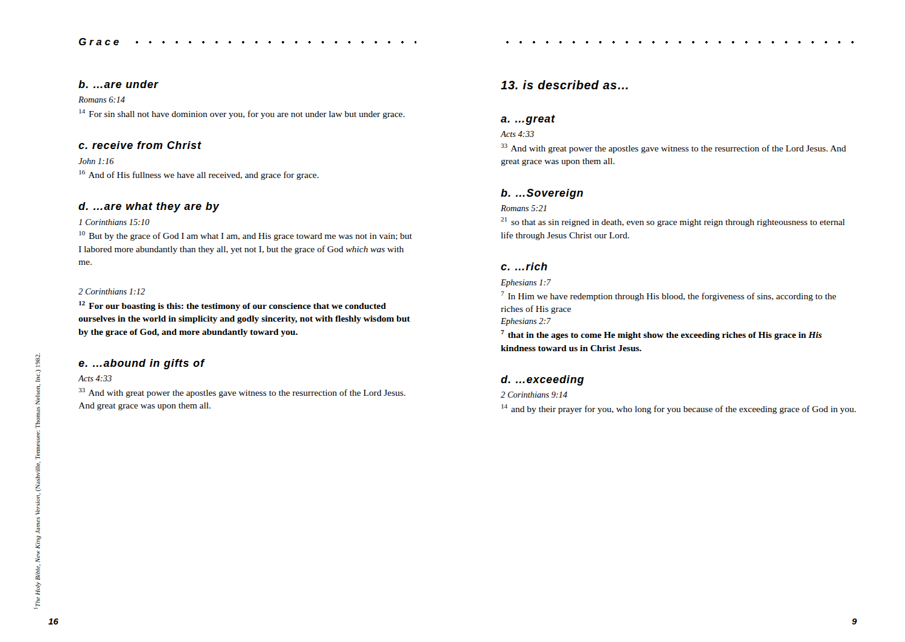Grace
b. …are under
Romans 6:14
14 For sin shall not have dominion over you, for you are not under law but under grace.
c. receive from Christ
John 1:16
16 And of His fullness we have all received, and grace for grace.
d. …are what they are by
1 Corinthians 15:10
10 But by the grace of God I am what I am, and His grace toward me was not in vain; but I labored more abundantly than they all, yet not I, but the grace of God which was with me.
2 Corinthians 1:12
12 For our boasting is this: the testimony of our conscience that we conducted ourselves in the world in simplicity and godly sincerity, not with fleshly wisdom but by the grace of God, and more abundantly toward you.
e. …abound in gifts of
Acts 4:33
33 And with great power the apostles gave witness to the resurrection of the Lord Jesus. And great grace was upon them all.
1The Holy Bible, New King James Version, (Nashville, Tennessee: Thomas Nelson, Inc.) 1982.
16
13. is described as…
a. …great
Acts 4:33
33 And with great power the apostles gave witness to the resurrection of the Lord Jesus. And great grace was upon them all.
b. …Sovereign
Romans 5:21
21 so that as sin reigned in death, even so grace might reign through righteousness to eternal life through Jesus Christ our Lord.
c. …rich
Ephesians 1:7
7 In Him we have redemption through His blood, the forgiveness of sins, according to the riches of His grace
Ephesians 2:7
7 that in the ages to come He might show the exceeding riches of His grace in His kindness toward us in Christ Jesus.
d. …exceeding
2 Corinthians 9:14
14 and by their prayer for you, who long for you because of the exceeding grace of God in you.
9